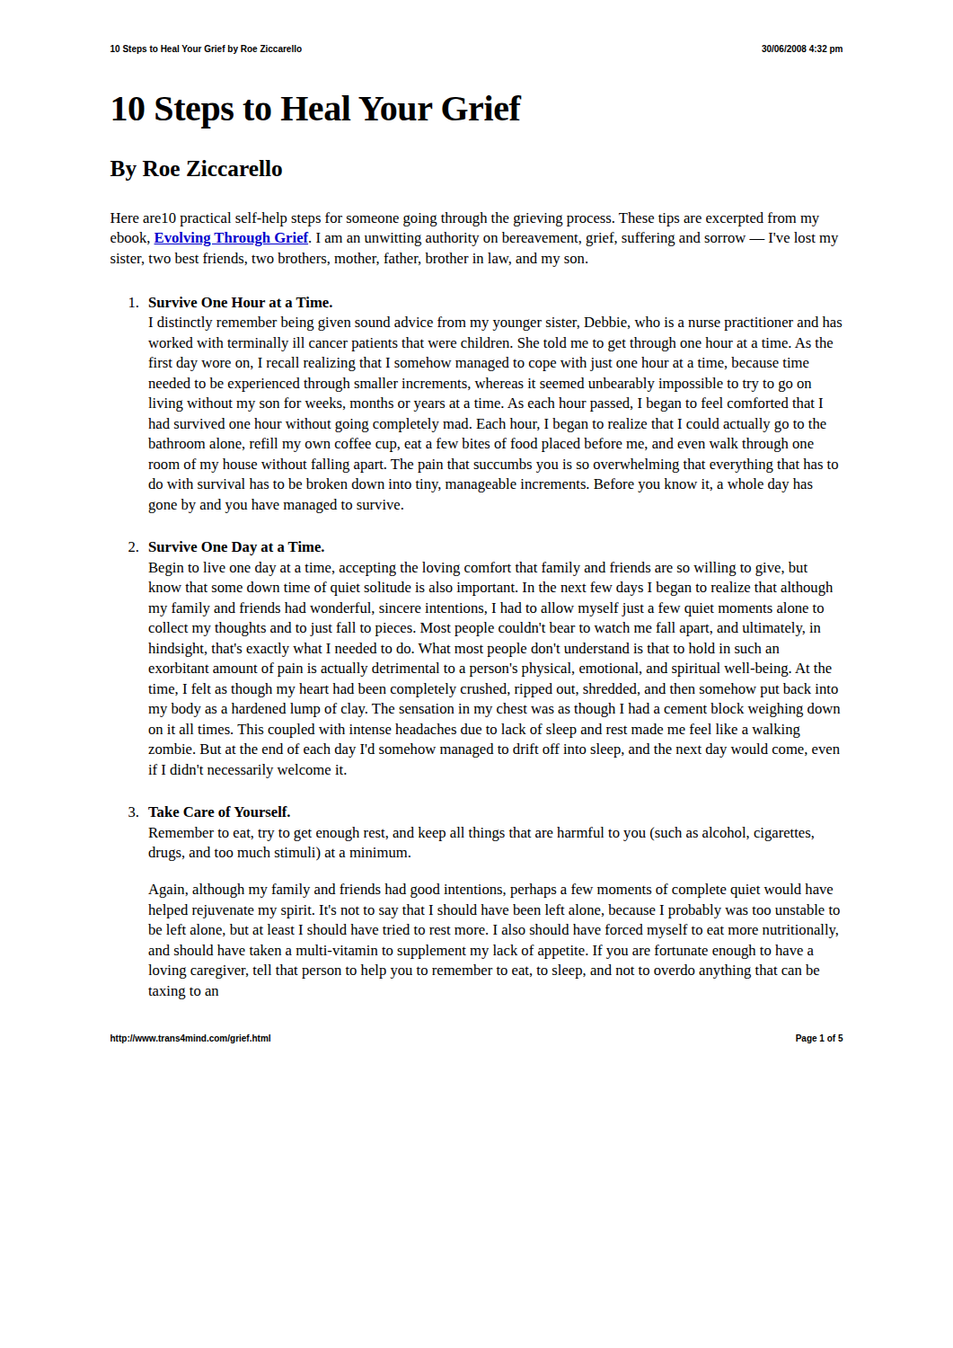10 Steps to Heal Your Grief by Roe Ziccarello 30/06/2008 4:32 pm
10 Steps to Heal Your Grief
By Roe Ziccarello
Here are10 practical self-help steps for someone going through the grieving process. These tips are excerpted from my ebook, Evolving Through Grief. I am an unwitting authority on bereavement, grief, suffering and sorrow — I've lost my sister, two best friends, two brothers, mother, father, brother in law, and my son.
Survive One Hour at a Time.
I distinctly remember being given sound advice from my younger sister, Debbie, who is a nurse practitioner and has worked with terminally ill cancer patients that were children. She told me to get through one hour at a time. As the first day wore on, I recall realizing that I somehow managed to cope with just one hour at a time, because time needed to be experienced through smaller increments, whereas it seemed unbearably impossible to try to go on living without my son for weeks, months or years at a time. As each hour passed, I began to feel comforted that I had survived one hour without going completely mad. Each hour, I began to realize that I could actually go to the bathroom alone, refill my own coffee cup, eat a few bites of food placed before me, and even walk through one room of my house without falling apart. The pain that succumbs you is so overwhelming that everything that has to do with survival has to be broken down into tiny, manageable increments. Before you know it, a whole day has gone by and you have managed to survive.
Survive One Day at a Time.
Begin to live one day at a time, accepting the loving comfort that family and friends are so willing to give, but know that some down time of quiet solitude is also important. In the next few days I began to realize that although my family and friends had wonderful, sincere intentions, I had to allow myself just a few quiet moments alone to collect my thoughts and to just fall to pieces. Most people couldn't bear to watch me fall apart, and ultimately, in hindsight, that's exactly what I needed to do. What most people don't understand is that to hold in such an exorbitant amount of pain is actually detrimental to a person's physical, emotional, and spiritual well-being. At the time, I felt as though my heart had been completely crushed, ripped out, shredded, and then somehow put back into my body as a hardened lump of clay. The sensation in my chest was as though I had a cement block weighing down on it all times. This coupled with intense headaches due to lack of sleep and rest made me feel like a walking zombie. But at the end of each day I'd somehow managed to drift off into sleep, and the next day would come, even if I didn't necessarily welcome it.
Take Care of Yourself.
Remember to eat, try to get enough rest, and keep all things that are harmful to you (such as alcohol, cigarettes, drugs, and too much stimuli) at a minimum.
Again, although my family and friends had good intentions, perhaps a few moments of complete quiet would have helped rejuvenate my spirit. It's not to say that I should have been left alone, because I probably was too unstable to be left alone, but at least I should have tried to rest more. I also should have forced myself to eat more nutritionally, and should have taken a multi-vitamin to supplement my lack of appetite. If you are fortunate enough to have a loving caregiver, tell that person to help you to remember to eat, to sleep, and not to overdo anything that can be taxing to an
http://www.trans4mind.com/grief.html Page 1 of 5